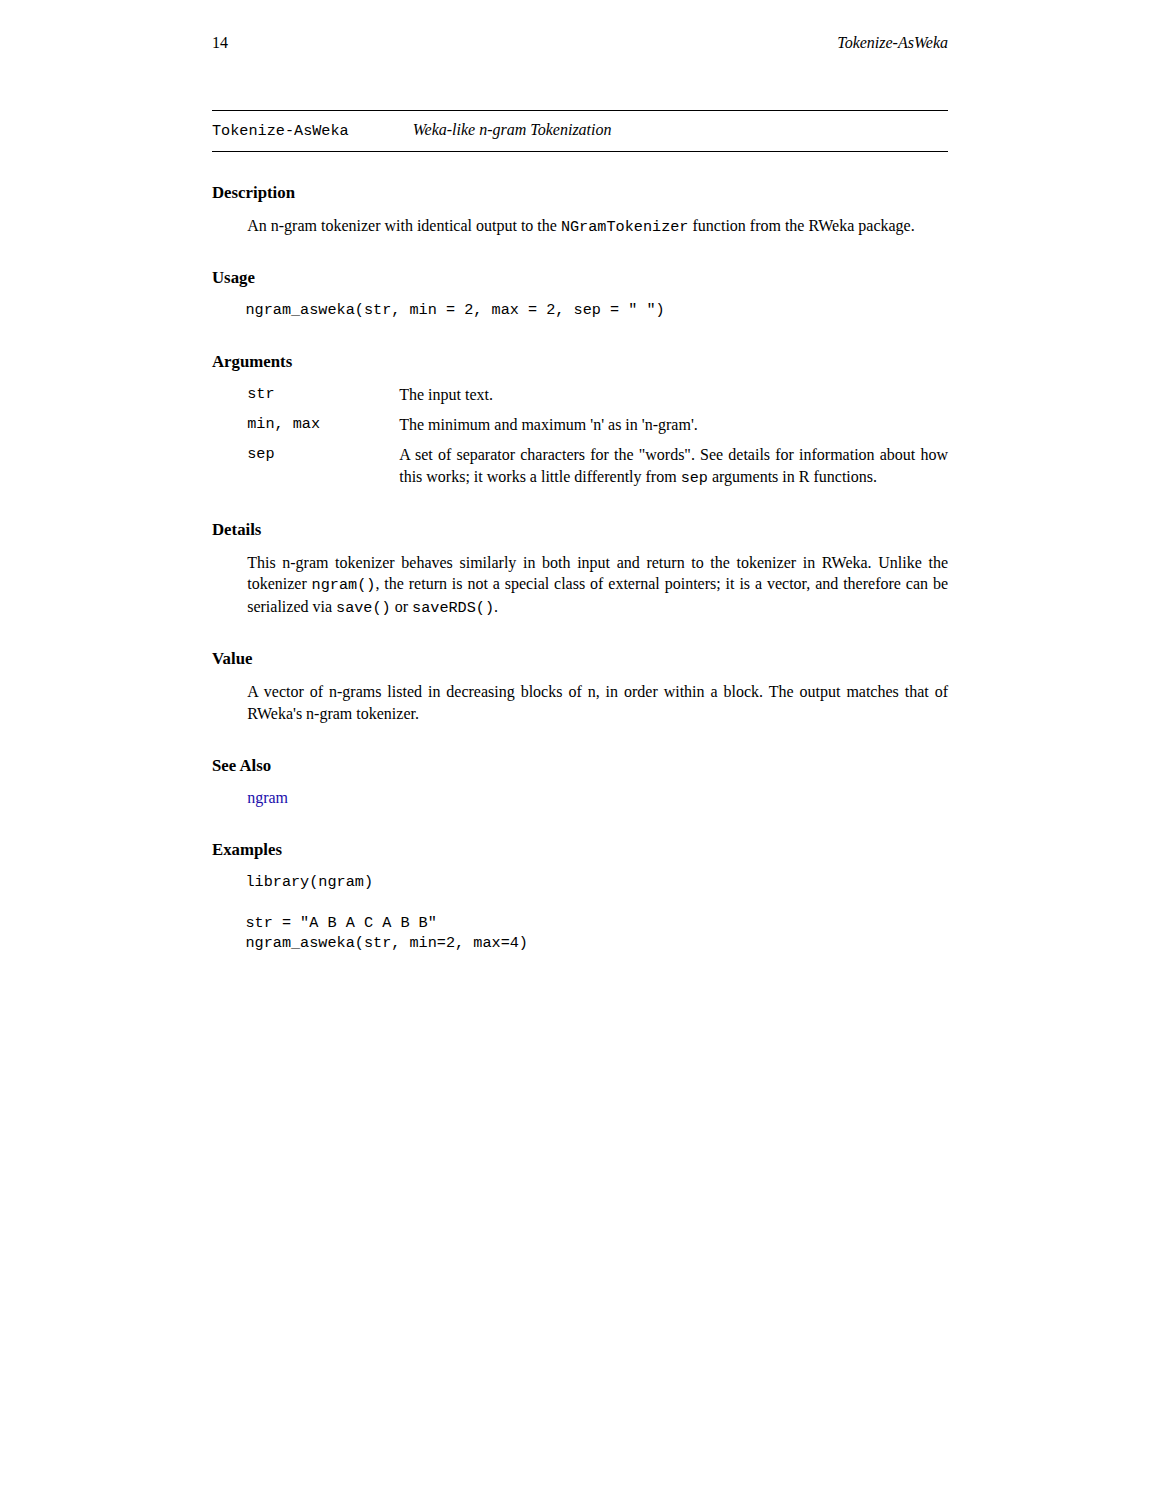14 Tokenize-AsWeka
Tokenize-AsWeka Weka-like n-gram Tokenization
Description
An n-gram tokenizer with identical output to the NGramTokenizer function from the RWeka package.
Usage
ngram_asweka(str, min = 2, max = 2, sep = " ")
Arguments
str
The input text.
min, max
The minimum and maximum 'n' as in 'n-gram'.
sep
A set of separator characters for the "words". See details for information about how this works; it works a little differently from sep arguments in R functions.
Details
This n-gram tokenizer behaves similarly in both input and return to the tokenizer in RWeka. Unlike the tokenizer ngram(), the return is not a special class of external pointers; it is a vector, and therefore can be serialized via save() or saveRDS().
Value
A vector of n-grams listed in decreasing blocks of n, in order within a block. The output matches that of RWeka's n-gram tokenizer.
See Also
ngram
Examples
library(ngram)

str = "A B A C A B B"
ngram_asweka(str, min=2, max=4)